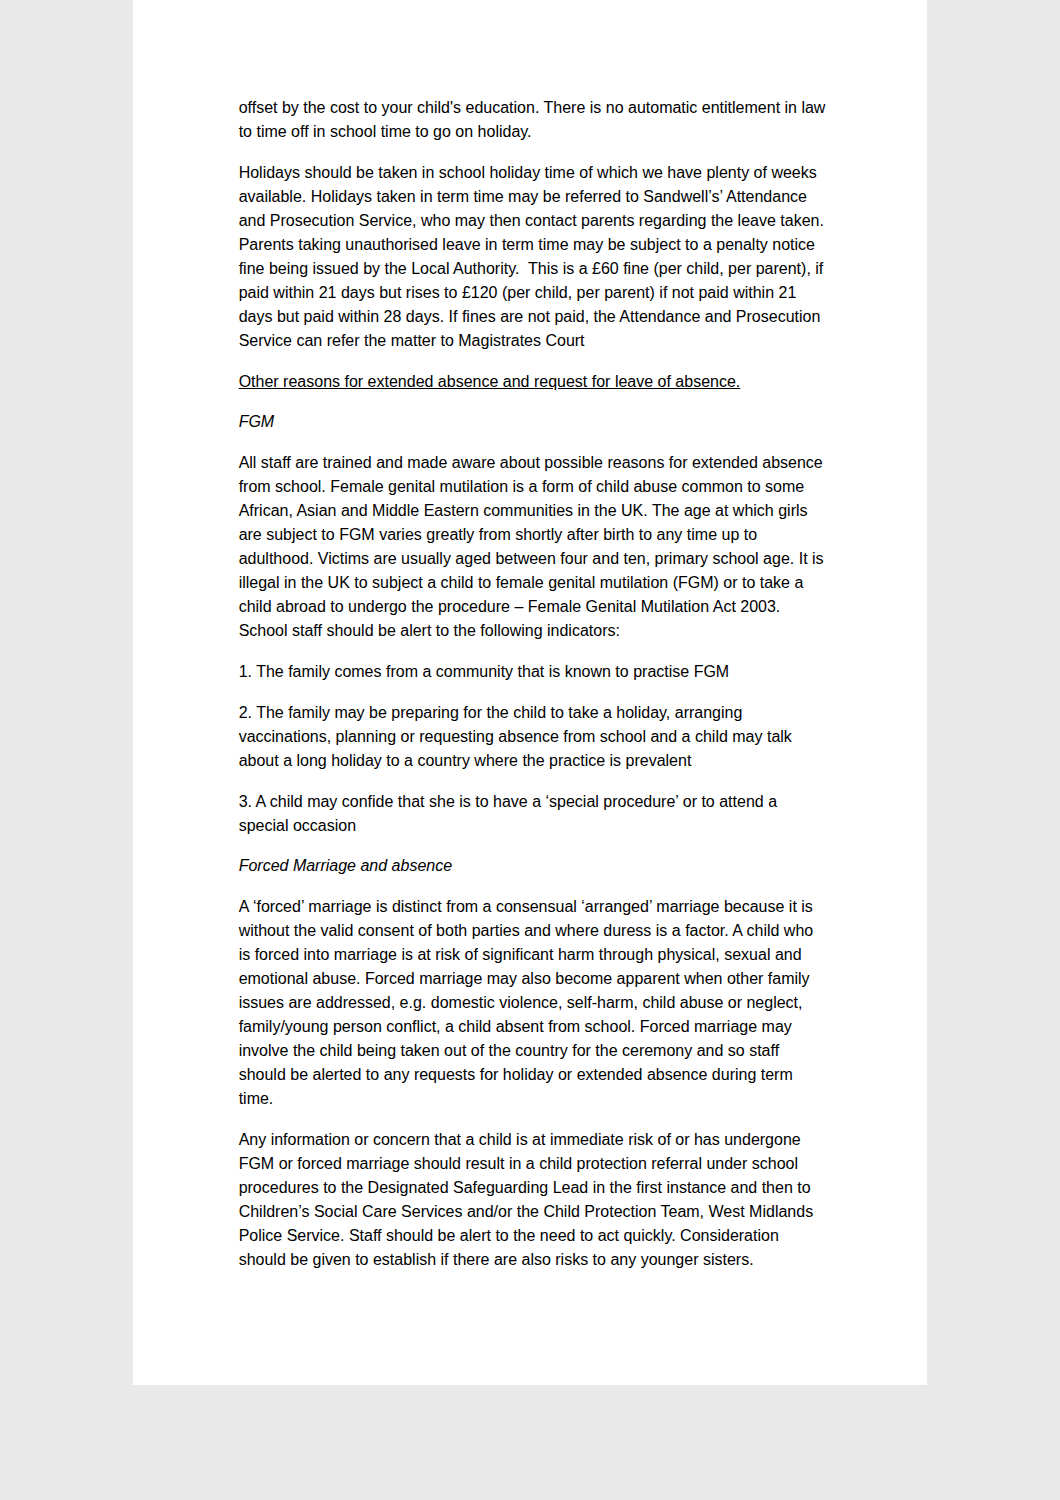offset by the cost to your child's education. There is no automatic entitlement in law to time off in school time to go on holiday.
Holidays should be taken in school holiday time of which we have plenty of weeks available. Holidays taken in term time may be referred to Sandwell’s’ Attendance and Prosecution Service, who may then contact parents regarding the leave taken. Parents taking unauthorised leave in term time may be subject to a penalty notice fine being issued by the Local Authority. This is a £60 fine (per child, per parent), if paid within 21 days but rises to £120 (per child, per parent) if not paid within 21 days but paid within 28 days. If fines are not paid, the Attendance and Prosecution Service can refer the matter to Magistrates Court
Other reasons for extended absence and request for leave of absence.
FGM
All staff are trained and made aware about possible reasons for extended absence from school. Female genital mutilation is a form of child abuse common to some African, Asian and Middle Eastern communities in the UK. The age at which girls are subject to FGM varies greatly from shortly after birth to any time up to adulthood. Victims are usually aged between four and ten, primary school age. It is illegal in the UK to subject a child to female genital mutilation (FGM) or to take a child abroad to undergo the procedure – Female Genital Mutilation Act 2003. School staff should be alert to the following indicators:
1. The family comes from a community that is known to practise FGM
2. The family may be preparing for the child to take a holiday, arranging vaccinations, planning or requesting absence from school and a child may talk about a long holiday to a country where the practice is prevalent
3. A child may confide that she is to have a ‘special procedure’ or to attend a special occasion
Forced Marriage and absence
A ‘forced’ marriage is distinct from a consensual ‘arranged’ marriage because it is without the valid consent of both parties and where duress is a factor. A child who is forced into marriage is at risk of significant harm through physical, sexual and emotional abuse. Forced marriage may also become apparent when other family issues are addressed, e.g. domestic violence, self-harm, child abuse or neglect, family/young person conflict, a child absent from school. Forced marriage may involve the child being taken out of the country for the ceremony and so staff should be alerted to any requests for holiday or extended absence during term time.
Any information or concern that a child is at immediate risk of or has undergone FGM or forced marriage should result in a child protection referral under school procedures to the Designated Safeguarding Lead in the first instance and then to Children’s Social Care Services and/or the Child Protection Team, West Midlands Police Service. Staff should be alert to the need to act quickly. Consideration should be given to establish if there are also risks to any younger sisters.